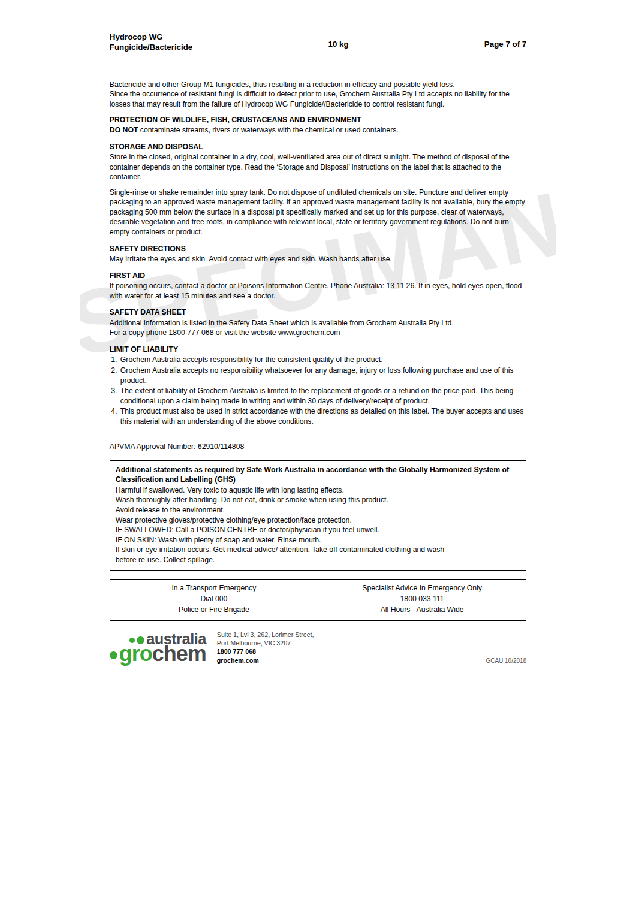SPECIMAN
Hydrocop WG
Fungicide/Bactericide
10 kg
Page 7 of 7
Bactericide and other Group M1 fungicides, thus resulting in a reduction in efficacy and possible yield loss.
Since the occurrence of resistant fungi is difficult to detect prior to use, Grochem Australia Pty Ltd accepts no liability for the losses that may result from the failure of Hydrocop WG Fungicide//Bactericide to control resistant fungi.
Protection of Wildlife, Fish, Crustaceans and Environment
DO NOT contaminate streams, rivers or waterways with the chemical or used containers.
Storage and Disposal
Store in the closed, original container in a dry, cool, well-ventilated area out of direct sunlight. The method of disposal of the container depends on the container type. Read the ‘Storage and Disposal’ instructions on the label that is attached to the container.
Single-rinse or shake remainder into spray tank. Do not dispose of undiluted chemicals on site. Puncture and deliver empty packaging to an approved waste management facility. If an approved waste management facility is not available, bury the empty packaging 500 mm below the surface in a disposal pit specifically marked and set up for this purpose, clear of waterways, desirable vegetation and tree roots, in compliance with relevant local, state or territory government regulations. Do not burn empty containers or product.
Safety Directions
May irritate the eyes and skin. Avoid contact with eyes and skin. Wash hands after use.
First Aid
If poisoning occurs, contact a doctor or Poisons Information Centre. Phone Australia: 13 11 26. If in eyes, hold eyes open, flood with water for at least 15 minutes and see a doctor.
Safety Data Sheet
Additional information is listed in the Safety Data Sheet which is available from Grochem Australia Pty Ltd.
For a copy phone 1800 777 068 or visit the website www.grochem.com
Limit of Liability
Grochem Australia accepts responsibility for the consistent quality of the product.
Grochem Australia accepts no responsibility whatsoever for any damage, injury or loss following purchase and use of this product.
The extent of liability of Grochem Australia is limited to the replacement of goods or a refund on the price paid. This being conditional upon a claim being made in writing and within 30 days of delivery/receipt of product.
This product must also be used in strict accordance with the directions as detailed on this label. The buyer accepts and uses this material with an understanding of the above conditions.
APVMA Approval Number: 62910/114808
Additional statements as required by Safe Work Australia in accordance with the Globally Harmonized System of Classification and Labelling (GHS)
Harmful if swallowed. Very toxic to aquatic life with long lasting effects.
Wash thoroughly after handling. Do not eat, drink or smoke when using this product.
Avoid release to the environment.
Wear protective gloves/protective clothing/eye protection/face protection.
IF SWALLOWED: Call a POISON CENTRE or doctor/physician if you feel unwell.
IF ON SKIN: Wash with plenty of soap and water. Rinse mouth.
If skin or eye irritation occurs: Get medical advice/ attention. Take off contaminated clothing and wash
before re-use. Collect spillage.
| In a Transport Emergency Dial 000 Police or Fire Brigade | Specialist Advice In Emergency Only 1800 033 111 All Hours - Australia Wide |
australia gro chem
Suite 1, Lvl 3, 262, Lorimer Street,
Port Melbourne, VIC 3207
1800 777 068
grochem.com
GCAU 10/2018